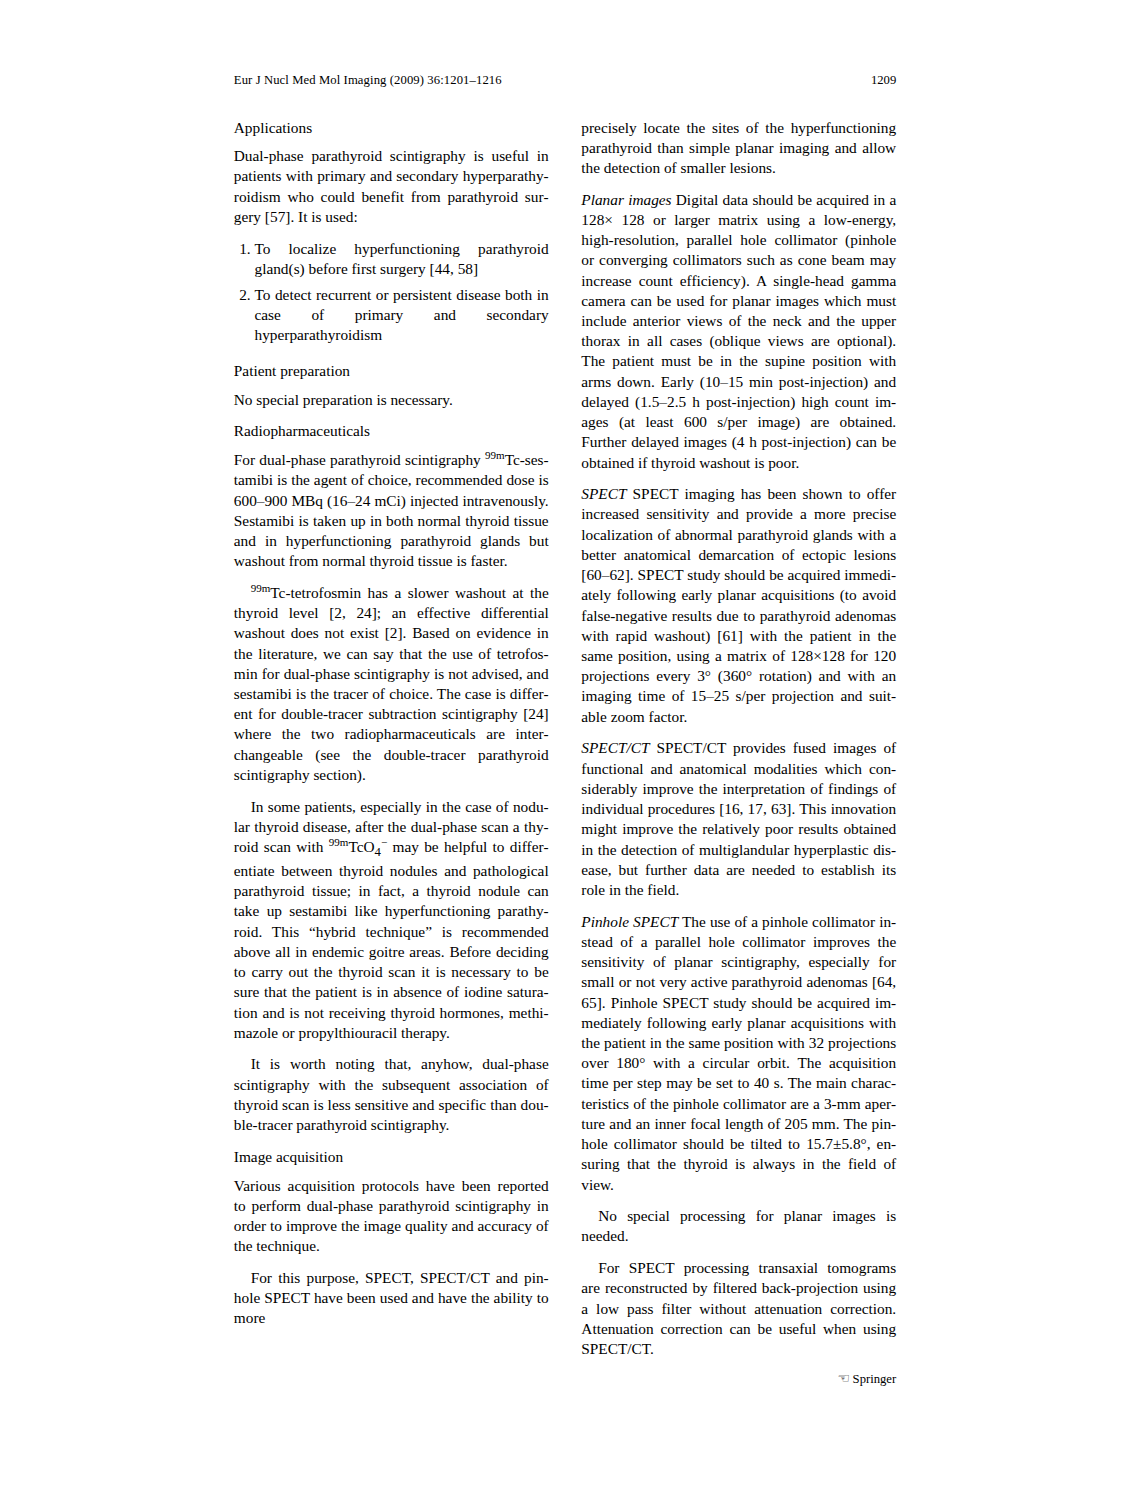Eur J Nucl Med Mol Imaging (2009) 36:1201–1216
1209
Applications
Dual-phase parathyroid scintigraphy is useful in patients with primary and secondary hyperparathyroidism who could benefit from parathyroid surgery [57]. It is used:
To localize hyperfunctioning parathyroid gland(s) before first surgery [44, 58]
To detect recurrent or persistent disease both in case of primary and secondary hyperparathyroidism
Patient preparation
No special preparation is necessary.
Radiopharmaceuticals
For dual-phase parathyroid scintigraphy 99mTc-sestamibi is the agent of choice, recommended dose is 600–900 MBq (16–24 mCi) injected intravenously. Sestamibi is taken up in both normal thyroid tissue and in hyperfunctioning parathyroid glands but washout from normal thyroid tissue is faster.
99mTc-tetrofosmin has a slower washout at the thyroid level [2, 24]; an effective differential washout does not exist [2]. Based on evidence in the literature, we can say that the use of tetrofosmin for dual-phase scintigraphy is not advised, and sestamibi is the tracer of choice. The case is different for double-tracer subtraction scintigraphy [24] where the two radiopharmaceuticals are interchangeable (see the double-tracer parathyroid scintigraphy section).
In some patients, especially in the case of nodular thyroid disease, after the dual-phase scan a thyroid scan with 99mTcO4− may be helpful to differentiate between thyroid nodules and pathological parathyroid tissue; in fact, a thyroid nodule can take up sestamibi like hyperfunctioning parathyroid. This “hybrid technique” is recommended above all in endemic goitre areas. Before deciding to carry out the thyroid scan it is necessary to be sure that the patient is in absence of iodine saturation and is not receiving thyroid hormones, methimazole or propylthiouracil therapy.
It is worth noting that, anyhow, dual-phase scintigraphy with the subsequent association of thyroid scan is less sensitive and specific than double-tracer parathyroid scintigraphy.
Image acquisition
Various acquisition protocols have been reported to perform dual-phase parathyroid scintigraphy in order to improve the image quality and accuracy of the technique.
For this purpose, SPECT, SPECT/CT and pinhole SPECT have been used and have the ability to more
precisely locate the sites of the hyperfunctioning parathyroid than simple planar imaging and allow the detection of smaller lesions.
Planar images Digital data should be acquired in a 128× 128 or larger matrix using a low-energy, high-resolution, parallel hole collimator (pinhole or converging collimators such as cone beam may increase count efficiency). A single-head gamma camera can be used for planar images which must include anterior views of the neck and the upper thorax in all cases (oblique views are optional). The patient must be in the supine position with arms down. Early (10–15 min post-injection) and delayed (1.5–2.5 h post-injection) high count images (at least 600 s/per image) are obtained. Further delayed images (4 h post-injection) can be obtained if thyroid washout is poor.
SPECT SPECT imaging has been shown to offer increased sensitivity and provide a more precise localization of abnormal parathyroid glands with a better anatomical demarcation of ectopic lesions [60–62]. SPECT study should be acquired immediately following early planar acquisitions (to avoid false-negative results due to parathyroid adenomas with rapid washout) [61] with the patient in the same position, using a matrix of 128×128 for 120 projections every 3° (360° rotation) and with an imaging time of 15–25 s/per projection and suitable zoom factor.
SPECT/CT SPECT/CT provides fused images of functional and anatomical modalities which considerably improve the interpretation of findings of individual procedures [16, 17, 63]. This innovation might improve the relatively poor results obtained in the detection of multiglandular hyperplastic disease, but further data are needed to establish its role in the field.
Pinhole SPECT The use of a pinhole collimator instead of a parallel hole collimator improves the sensitivity of planar scintigraphy, especially for small or not very active parathyroid adenomas [64, 65]. Pinhole SPECT study should be acquired immediately following early planar acquisitions with the patient in the same position with 32 projections over 180° with a circular orbit. The acquisition time per step may be set to 40 s. The main characteristics of the pinhole collimator are a 3-mm aperture and an inner focal length of 205 mm. The pinhole collimator should be tilted to 15.7±5.8°, ensuring that the thyroid is always in the field of view.
No special processing for planar images is needed.
For SPECT processing transaxial tomograms are reconstructed by filtered back-projection using a low pass filter without attenuation correction. Attenuation correction can be useful when using SPECT/CT.
☞Springer